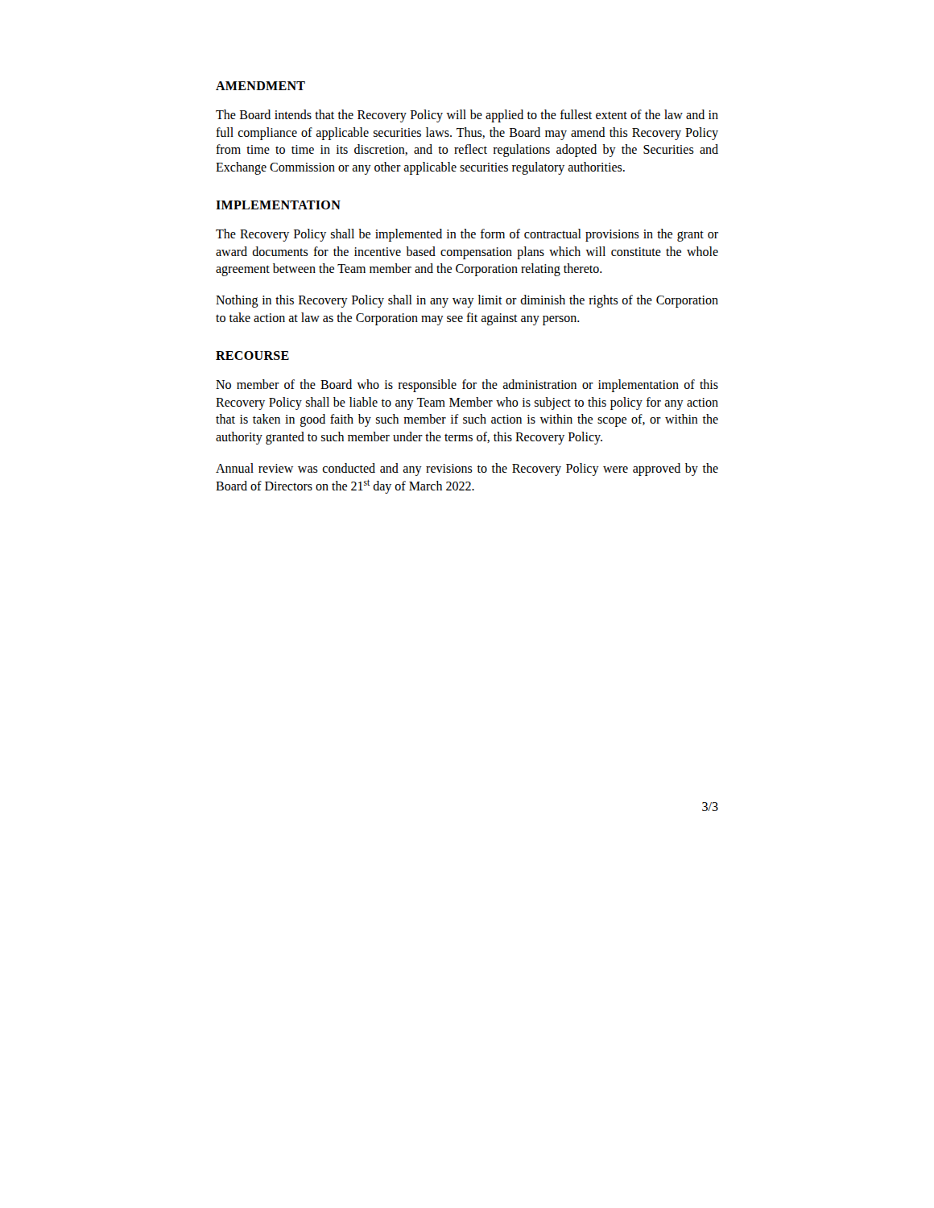AMENDMENT
The Board intends that the Recovery Policy will be applied to the fullest extent of the law and in full compliance of applicable securities laws. Thus, the Board may amend this Recovery Policy from time to time in its discretion, and to reflect regulations adopted by the Securities and Exchange Commission or any other applicable securities regulatory authorities.
IMPLEMENTATION
The Recovery Policy shall be implemented in the form of contractual provisions in the grant or award documents for the incentive based compensation plans which will constitute the whole agreement between the Team member and the Corporation relating thereto.
Nothing in this Recovery Policy shall in any way limit or diminish the rights of the Corporation to take action at law as the Corporation may see fit against any person.
RECOURSE
No member of the Board who is responsible for the administration or implementation of this Recovery Policy shall be liable to any Team Member who is subject to this policy for any action that is taken in good faith by such member if such action is within the scope of, or within the authority granted to such member under the terms of, this Recovery Policy.
Annual review was conducted and any revisions to the Recovery Policy were approved by the Board of Directors on the 21st day of March 2022.
3/3